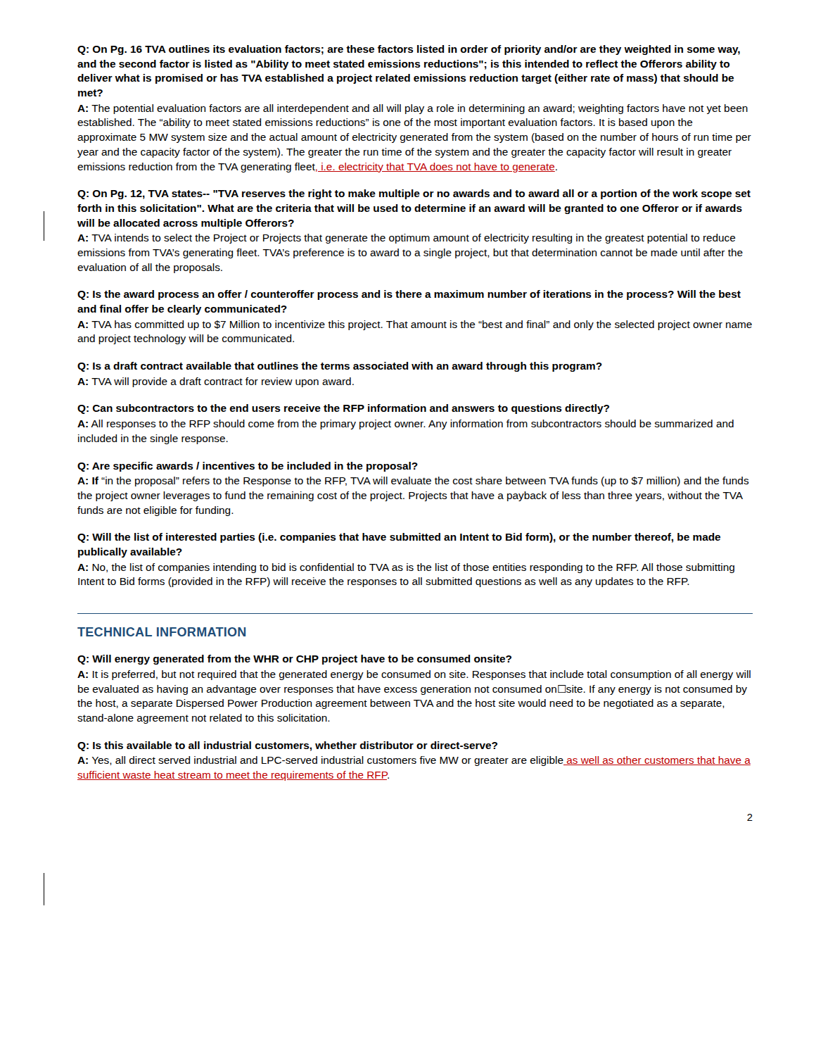Q: On Pg. 16 TVA outlines its evaluation factors; are these factors listed in order of priority and/or are they weighted in some way, and the second factor is listed as "Ability to meet stated emissions reductions"; is this intended to reflect the Offerors ability to deliver what is promised or has TVA established a project related emissions reduction target (either rate of mass) that should be met?
A: The potential evaluation factors are all interdependent and all will play a role in determining an award; weighting factors have not yet been established. The “ability to meet stated emissions reductions” is one of the most important evaluation factors. It is based upon the approximate 5 MW system size and the actual amount of electricity generated from the system (based on the number of hours of run time per year and the capacity factor of the system). The greater the run time of the system and the greater the capacity factor will result in greater emissions reduction from the TVA generating fleet, i.e. electricity that TVA does not have to generate.
Q: On Pg. 12, TVA states-- "TVA reserves the right to make multiple or no awards and to award all or a portion of the work scope set forth in this solicitation". What are the criteria that will be used to determine if an award will be granted to one Offeror or if awards will be allocated across multiple Offerors?
A: TVA intends to select the Project or Projects that generate the optimum amount of electricity resulting in the greatest potential to reduce emissions from TVA’s generating fleet. TVA’s preference is to award to a single project, but that determination cannot be made until after the evaluation of all the proposals.
Q: Is the award process an offer / counteroffer process and is there a maximum number of iterations in the process? Will the best and final offer be clearly communicated?
A: TVA has committed up to $7 Million to incentivize this project. That amount is the “best and final” and only the selected project owner name and project technology will be communicated.
Q: Is a draft contract available that outlines the terms associated with an award through this program?
A: TVA will provide a draft contract for review upon award.
Q: Can subcontractors to the end users receive the RFP information and answers to questions directly?
A: All responses to the RFP should come from the primary project owner. Any information from subcontractors should be summarized and included in the single response.
Q: Are specific awards / incentives to be included in the proposal?
A: If “in the proposal” refers to the Response to the RFP, TVA will evaluate the cost share between TVA funds (up to $7 million) and the funds the project owner leverages to fund the remaining cost of the project. Projects that have a payback of less than three years, without the TVA funds are not eligible for funding.
Q: Will the list of interested parties (i.e. companies that have submitted an Intent to Bid form), or the number thereof, be made publically available?
A: No, the list of companies intending to bid is confidential to TVA as is the list of those entities responding to the RFP. All those submitting Intent to Bid forms (provided in the RFP) will receive the responses to all submitted questions as well as any updates to the RFP.
TECHNICAL INFORMATION
Q: Will energy generated from the WHR or CHP project have to be consumed onsite?
A: It is preferred, but not required that the generated energy be consumed on site. Responses that include total consumption of all energy will be evaluated as having an advantage over responses that have excess generation not consumed on☐site. If any energy is not consumed by the host, a separate Dispersed Power Production agreement between TVA and the host site would need to be negotiated as a separate, stand-alone agreement not related to this solicitation.
Q: Is this available to all industrial customers, whether distributor or direct-serve?
A: Yes, all direct served industrial and LPC-served industrial customers five MW or greater are eligible as well as other customers that have a sufficient waste heat stream to meet the requirements of the RFP.
2